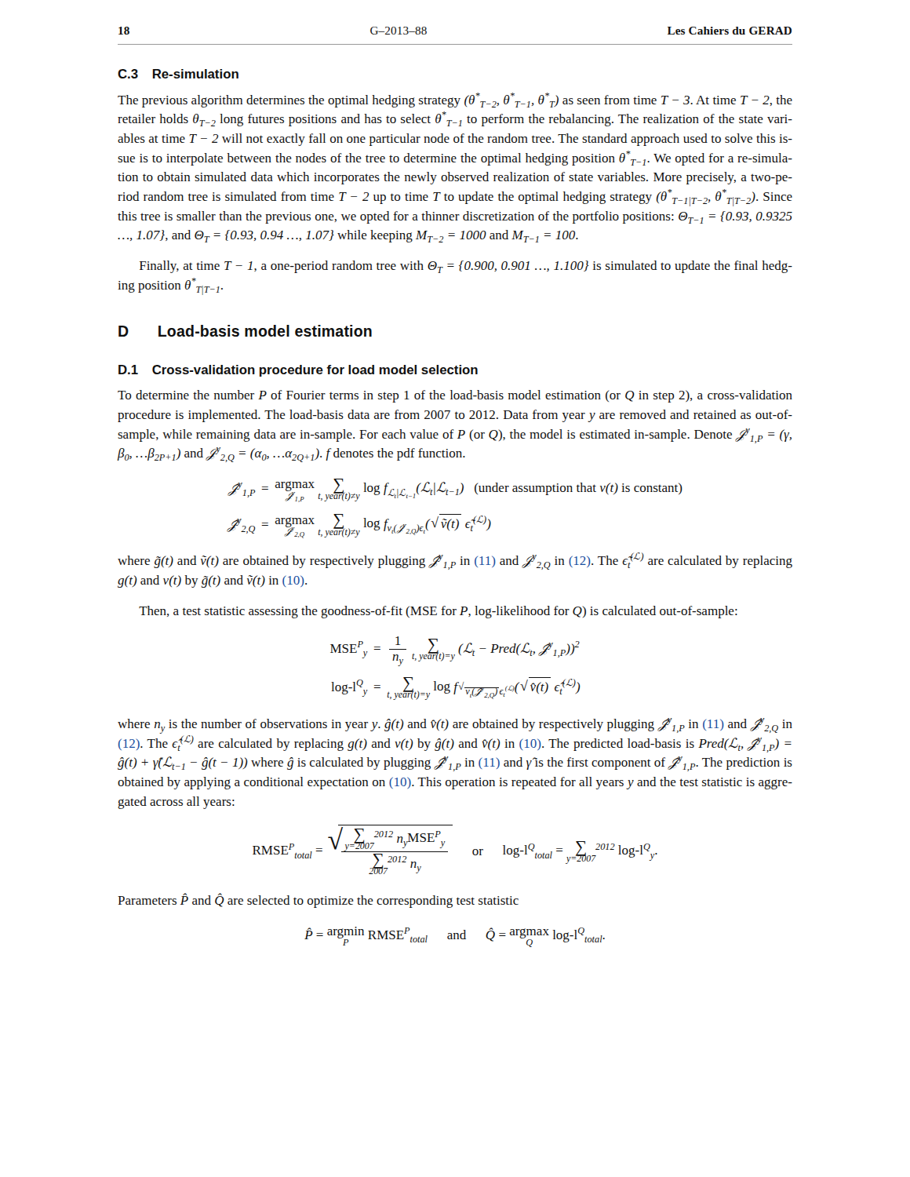18
G–2013–88
Les Cahiers du GERAD
C.3 Re-simulation
The previous algorithm determines the optimal hedging strategy (θ*T−2, θ*T−1, θ*T) as seen from time T − 3. At time T − 2, the retailer holds θT−2 long futures positions and has to select θ*T−1 to perform the rebalancing. The realization of the state variables at time T − 2 will not exactly fall on one particular node of the random tree. The standard approach used to solve this issue is to interpolate between the nodes of the tree to determine the optimal hedging position θ*T−1. We opted for a re-simulation to obtain simulated data which incorporates the newly observed realization of state variables. More precisely, a two-period random tree is simulated from time T − 2 up to time T to update the optimal hedging strategy (θ*T−1|T−2, θ*T|T−2). Since this tree is smaller than the previous one, we opted for a thinner discretization of the portfolio positions: ΘT−1 = {0.93, 0.9325 …, 1.07}, and ΘT = {0.93, 0.94 …, 1.07} while keeping MT−2 = 1000 and MT−1 = 100.
Finally, at time T − 1, a one-period random tree with ΘT = {0.900, 0.901 …, 1.100} is simulated to update the final hedging position θ*T|T−1.
DLoad-basis model estimation
D.1 Cross-validation procedure for load model selection
To determine the number P of Fourier terms in step 1 of the load-basis model estimation (or Q in step 2), a cross-validation procedure is implemented. The load-basis data are from 2007 to 2012. Data from year y are removed and retained as out-of-sample, while remaining data are in-sample. For each value of P (or Q), the model is estimated in-sample. Denote 𝒥y1,P = (γ, β0, …β2P+1) and 𝒥y2,Q = (α0, …α2Q+1). f denotes the pdf function.
𝒥̂y1,P
=
argmax 𝒥y1,P ∑t, year(t)≠y log fℒt|ℒt−1(ℒt|ℒt−1) (under assumption that v(t) is constant)
𝒥̂y2,Q
=
argmax 𝒥y2,Q ∑t, year(t)≠y log fvt(𝒥y2,Q)ϵt(ṽ(t) ϵ̃t(ℒ))
where g̃(t) and ṽ(t) are obtained by respectively plugging 𝒥̂y1,P in (11) and 𝒥y2,Q in (12). The ϵ̃t(ℒ) are calculated by replacing g(t) and v(t) by g̃(t) and ṽ(t) in (10).
Then, a test statistic assessing the goodness-of-fit (MSE for P, log-likelihood for Q) is calculated out-of-sample:
MSE Py
=
1 ny ∑t, year(t)=y (ℒt − Pred(ℒt, 𝒥̂y1,P))2
log-l Qy
=
∑t, year(t)=y log fvt(𝒥̂y2,Q) ϵt(ℒ)(v̂(t) ϵ̂t(ℒ))
where ny is the number of observations in year y. ĝ(t) and v̂(t) are obtained by respectively plugging 𝒥̂y1,P in (11) and 𝒥̂y2,Q in (12). The ϵ̂t(ℒ) are calculated by replacing g(t) and v(t) by ĝ(t) and v̂(t) in (10). The predicted load-basis is Pred(ℒt, 𝒥̂y1,P) = ĝ(t) + γ̂(ℒt−1 − ĝ(t − 1)) where ĝ is calculated by plugging 𝒥̂y1,P in (11) and γ̂ is the first component of 𝒥̂y1,P. The prediction is obtained by applying a conditional expectation on (10). This operation is repeated for all years y and the test statistic is aggregated across all years:
RMSE Ptotal = ∑y=20072012 ny MSE Py ∑20072012 ny or log-l Qtotal = ∑y=20072012 log-l Qy.
Parameters P̂ and Q̂ are selected to optimize the corresponding test statistic
P̂ = argmin P RMSE Ptotal and Q̂ = argmax Q log-l Qtotal.